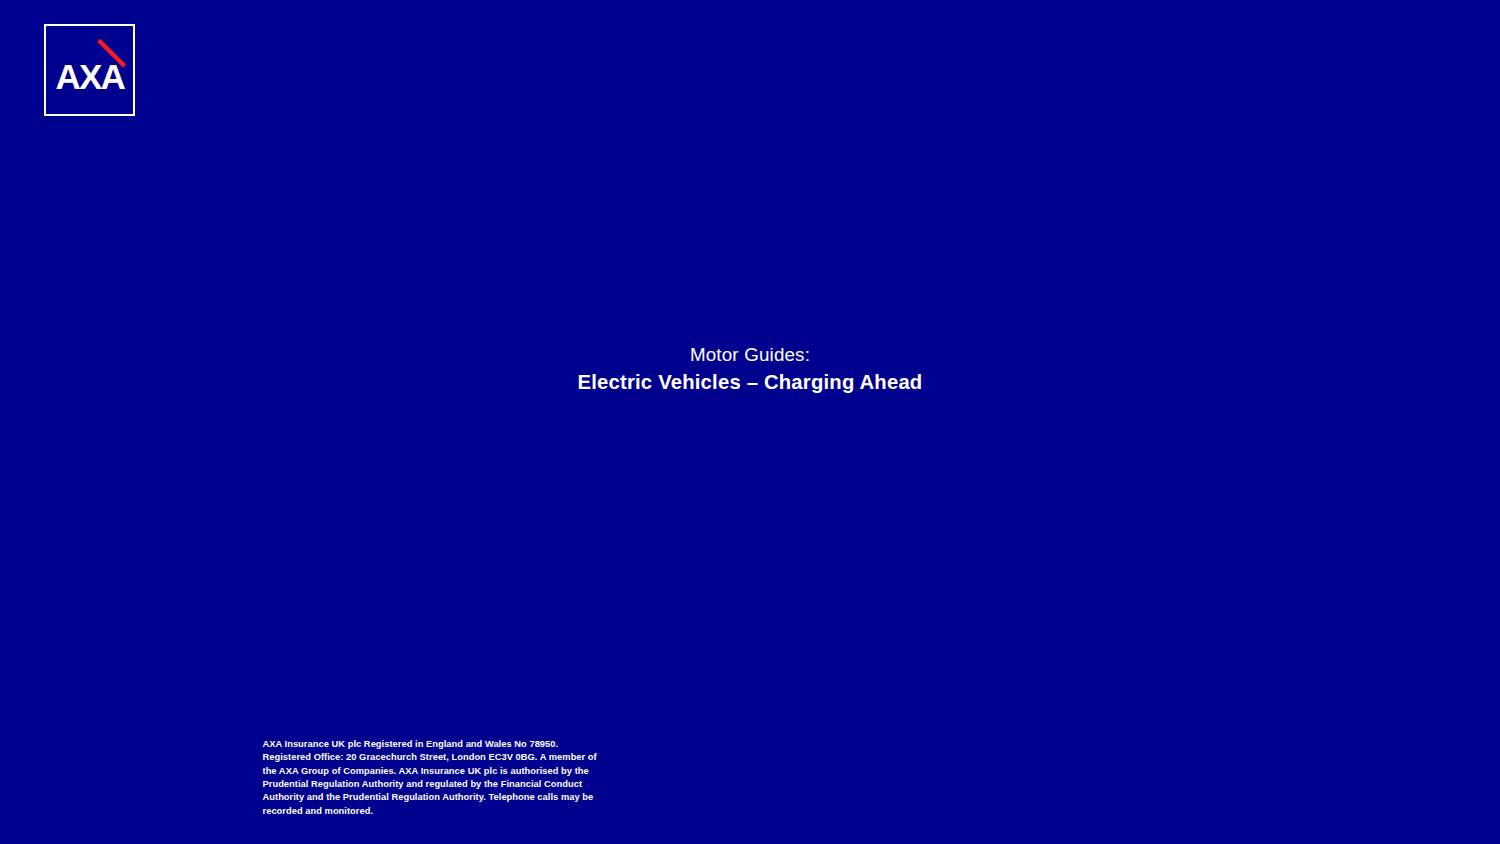AXA
Motor Guides:
Electric Vehicles – Charging Ahead
AXA Insurance UK plc Registered in England and Wales No 78950. Registered Office: 20 Gracechurch Street, London EC3V 0BG. A member of the AXA Group of Companies. AXA Insurance UK plc is authorised by the Prudential Regulation Authority and regulated by the Financial Conduct Authority and the Prudential Regulation Authority. Telephone calls may be recorded and monitored.